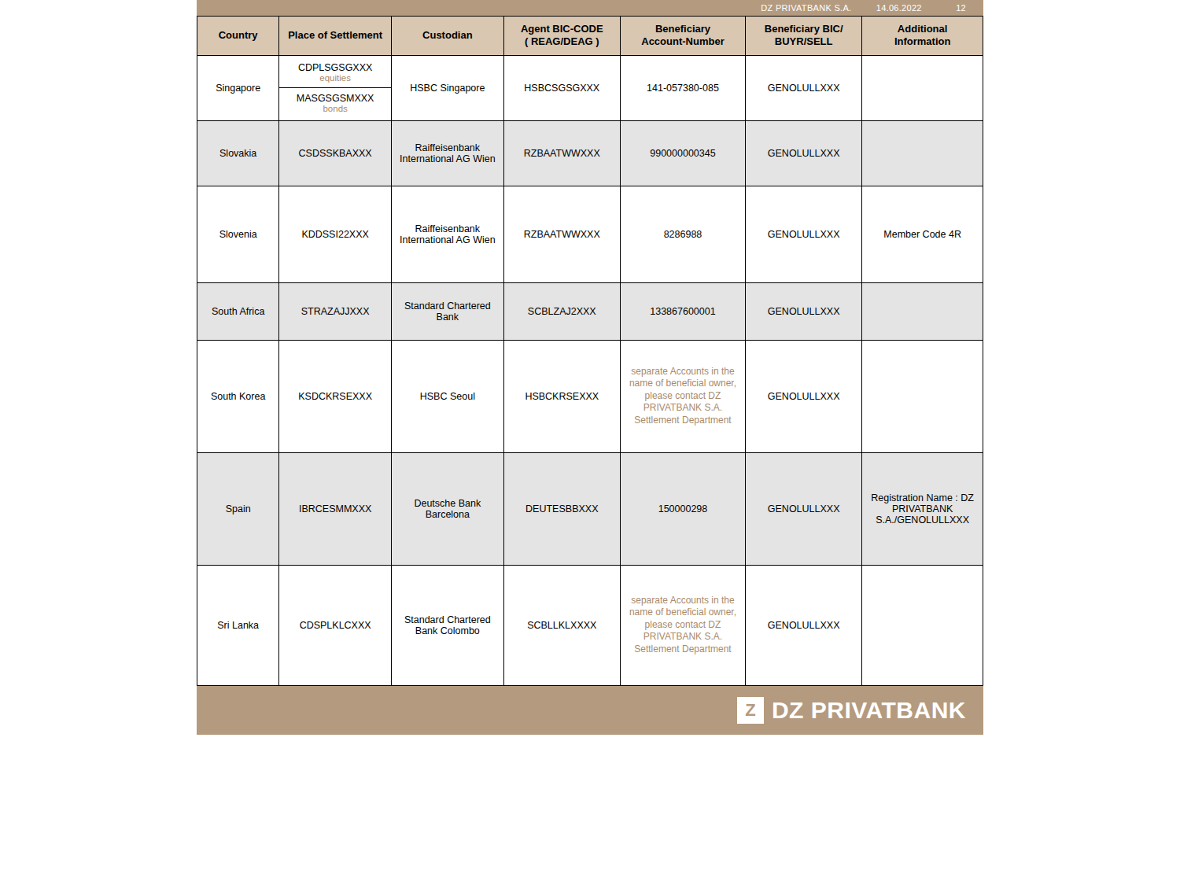DZ PRIVATBANK S.A. 14.06.2022 12
| Country | Place of Settlement | Custodian | Agent BIC-CODE ( REAG/DEAG ) | Beneficiary Account-Number | Beneficiary BIC/ BUYR/SELL | Additional Information |
| --- | --- | --- | --- | --- | --- | --- |
| Singapore | CDPLSGSGXXX equities MASGSGSMXXX bonds | HSBC Singapore | HSBCSGSGXXX | 141-057380-085 | GENOLULLXXX | |
| Slovakia | CSDSSKBAXXX | Raiffeisenbank International AG Wien | RZBAATWWXXX | 990000000345 | GENOLULLXXX | |
| Slovenia | KDDSSI22XXX | Raiffeisenbank International AG Wien | RZBAATWWXXX | 8286988 | GENOLULLXXX | Member Code 4R |
| South Africa | STRAZAJJXXX | Standard Chartered Bank | SCBLZAJ2XXX | 133867600001 | GENOLULLXXX | |
| South Korea | KSDCKRSEXXX | HSBC Seoul | HSBCKRSEXXX | separate Accounts in the name of beneficial owner, please contact DZ PRIVATBANK S.A. Settlement Department | GENOLULLXXX | |
| Spain | IBRCESMMXXX | Deutsche Bank Barcelona | DEUTESBBXXX | 150000298 | GENOLULLXXX | Registration Name : DZ PRIVATBANK S.A./GENOLULLXXX |
| Sri Lanka | CDSPLKLCXXX | Standard Chartered Bank Colombo | SCBLLKLXXXX | separate Accounts in the name of beneficial owner, please contact DZ PRIVATBANK S.A. Settlement Department | GENOLULLXXX | |
Z
DZ PRIVATBANK